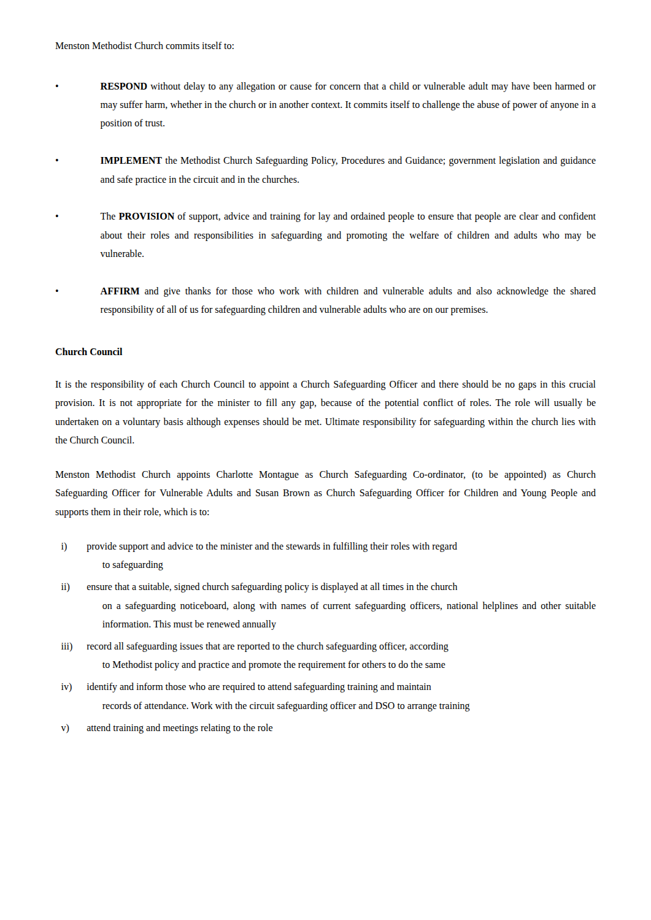Menston Methodist Church commits itself to:
RESPOND without delay to any allegation or cause for concern that a child or vulnerable adult may have been harmed or may suffer harm, whether in the church or in another context. It commits itself to challenge the abuse of power of anyone in a position of trust.
IMPLEMENT the Methodist Church Safeguarding Policy, Procedures and Guidance; government legislation and guidance and safe practice in the circuit and in the churches.
The PROVISION of support, advice and training for lay and ordained people to ensure that people are clear and confident about their roles and responsibilities in safeguarding and promoting the welfare of children and adults who may be vulnerable.
AFFIRM and give thanks for those who work with children and vulnerable adults and also acknowledge the shared responsibility of all of us for safeguarding children and vulnerable adults who are on our premises.
Church Council
It is the responsibility of each Church Council to appoint a Church Safeguarding Officer and there should be no gaps in this crucial provision. It is not appropriate for the minister to fill any gap, because of the potential conflict of roles. The role will usually be undertaken on a voluntary basis although expenses should be met. Ultimate responsibility for safeguarding within the church lies with the Church Council.
Menston Methodist Church appoints Charlotte Montague as Church Safeguarding Co-ordinator, (to be appointed) as Church Safeguarding Officer for Vulnerable Adults and Susan Brown as Church Safeguarding Officer for Children and Young People and supports them in their role, which is to:
provide support and advice to the minister and the stewards in fulfilling their roles with regard to safeguarding
ensure that a suitable, signed church safeguarding policy is displayed at all times in the church on a safeguarding noticeboard, along with names of current safeguarding officers, national helplines and other suitable information. This must be renewed annually
record all safeguarding issues that are reported to the church safeguarding officer, according to Methodist policy and practice and promote the requirement for others to do the same
identify and inform those who are required to attend safeguarding training and maintain records of attendance. Work with the circuit safeguarding officer and DSO to arrange training
attend training and meetings relating to the role